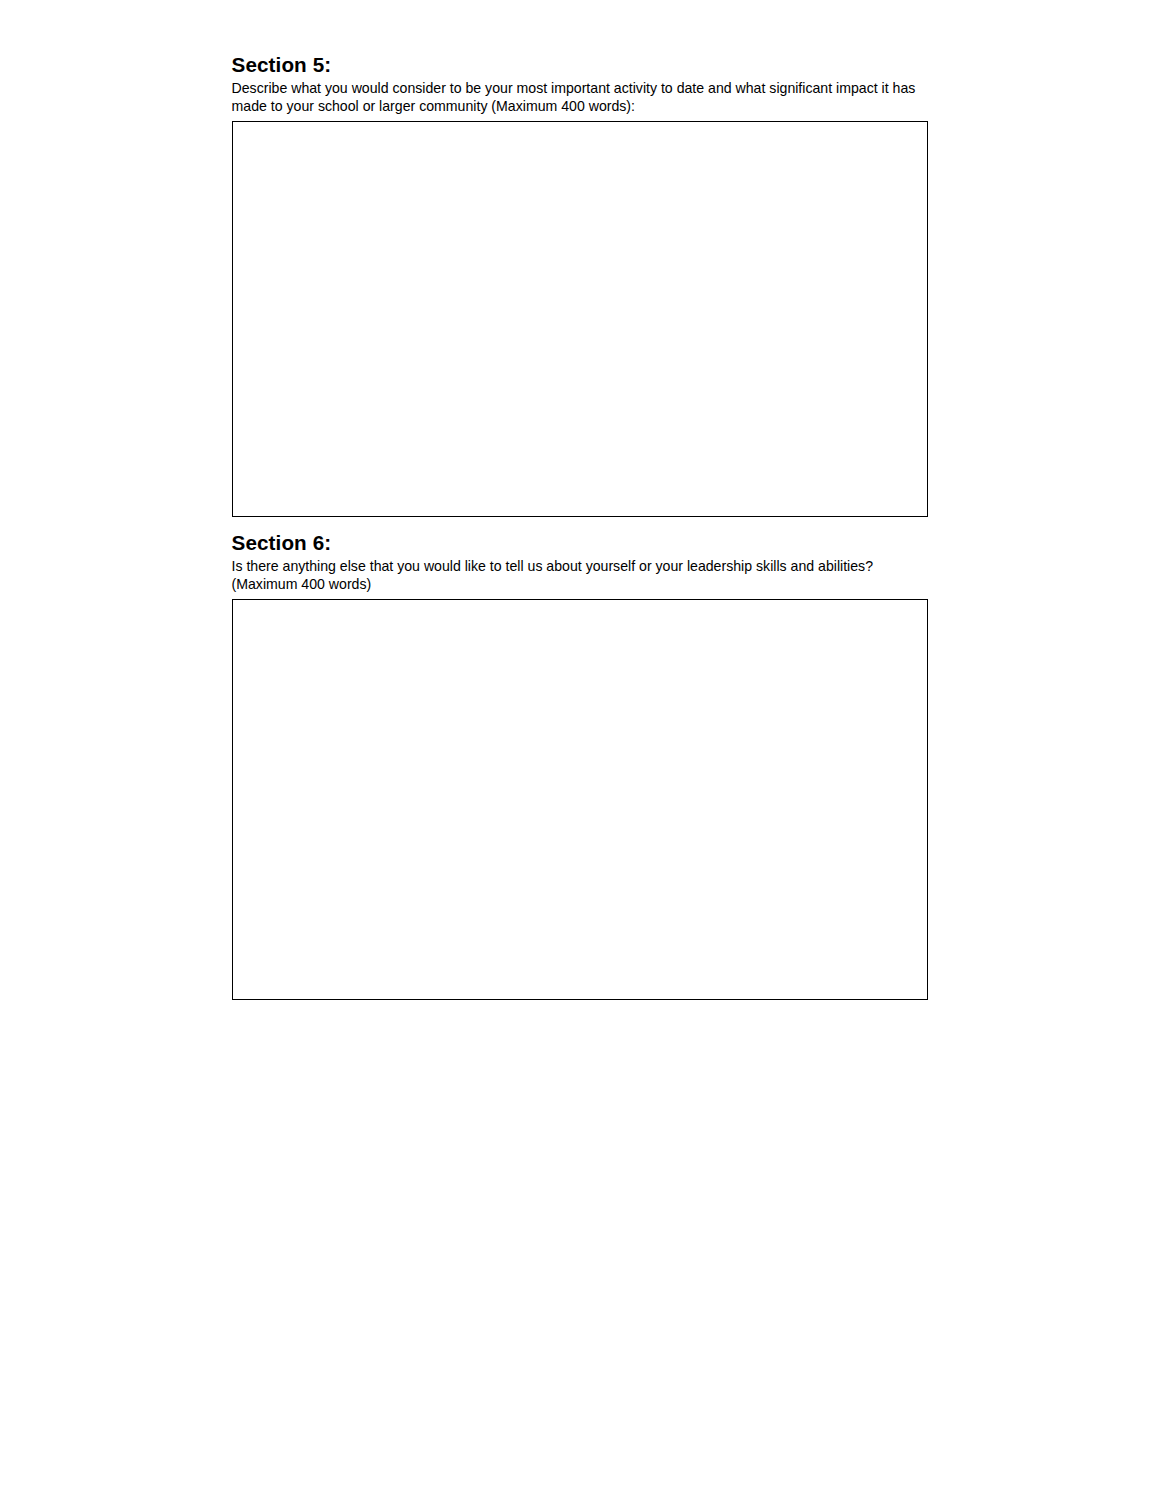Section 5:
Describe what you would consider to be your most important activity to date and what significant impact it has made to your school or larger community (Maximum 400 words):
Section 6:
Is there anything else that you would like to tell us about yourself or your leadership skills and abilities? (Maximum 400 words)